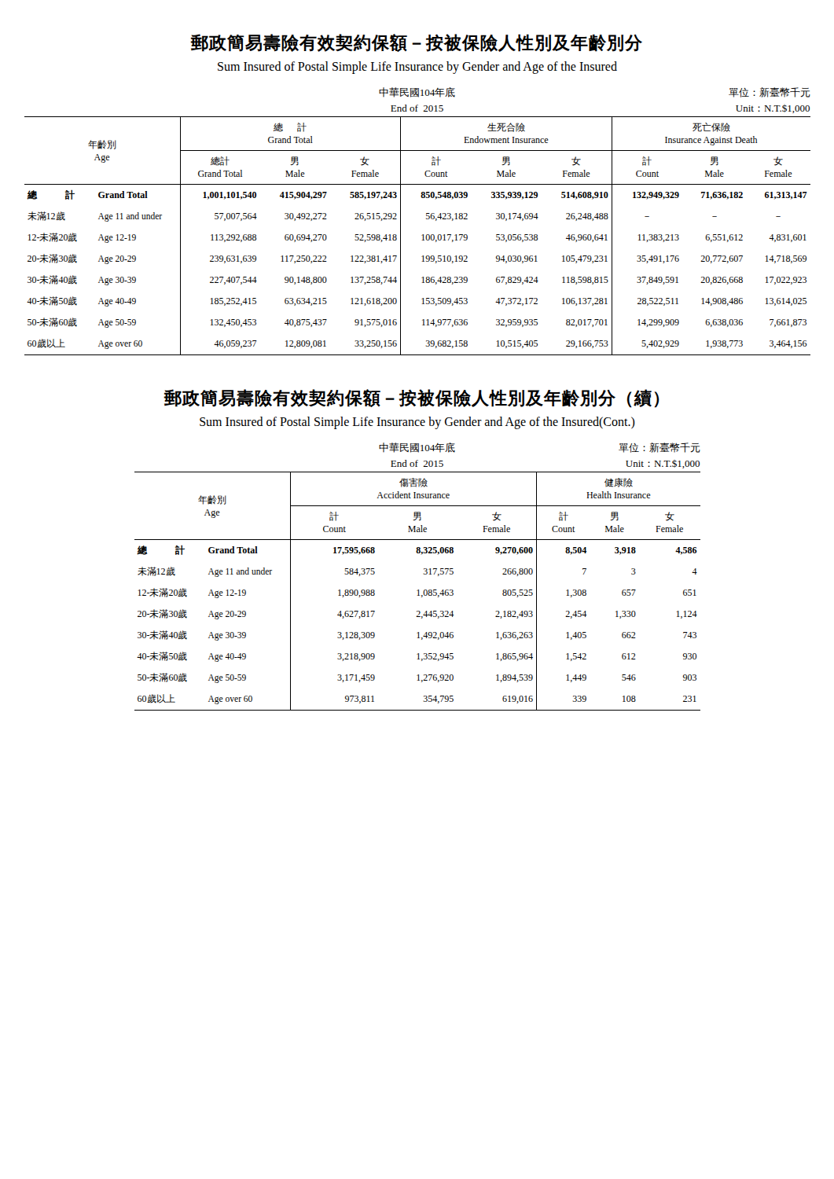郵政簡易壽險有效契約保額－按被保險人性別及年齡別分
Sum Insured of Postal Simple Life Insurance by Gender and Age of the Insured
中華民國104年底
End of 2015
單位：新臺幣千元
Unit：N.T.$1,000
| 年齡別 Age | 總 計 Grand Total | 生死合險 Endowment Insurance | 死亡保險 Insurance Against Death |
| --- | --- | --- | --- |
| 總計 Grand Total | 男 Male | 女 Female | 計 Count | 男 Male | 女 Female | 計 Count | 男 Male | 女 Female |
| 總 計 Grand Total | 1,001,101,540 | 415,904,297 | 585,197,243 | 850,548,039 | 335,939,129 | 514,608,910 | 132,949,329 | 71,636,182 | 61,313,147 |
| 未滿12歲 Age 11 and under | 57,007,564 | 30,492,272 | 26,515,292 | 56,423,182 | 30,174,694 | 26,248,488 | － | － | － |
| 12-未滿20歲 Age 12-19 | 113,292,688 | 60,694,270 | 52,598,418 | 100,017,179 | 53,056,538 | 46,960,641 | 11,383,213 | 6,551,612 | 4,831,601 |
| 20-未滿30歲 Age 20-29 | 239,631,639 | 117,250,222 | 122,381,417 | 199,510,192 | 94,030,961 | 105,479,231 | 35,491,176 | 20,772,607 | 14,718,569 |
| 30-未滿40歲 Age 30-39 | 227,407,544 | 90,148,800 | 137,258,744 | 186,428,239 | 67,829,424 | 118,598,815 | 37,849,591 | 20,826,668 | 17,022,923 |
| 40-未滿50歲 Age 40-49 | 185,252,415 | 63,634,215 | 121,618,200 | 153,509,453 | 47,372,172 | 106,137,281 | 28,522,511 | 14,908,486 | 13,614,025 |
| 50-未滿60歲 Age 50-59 | 132,450,453 | 40,875,437 | 91,575,016 | 114,977,636 | 32,959,935 | 82,017,701 | 14,299,909 | 6,638,036 | 7,661,873 |
| 60歲以上 Age over 60 | 46,059,237 | 12,809,081 | 33,250,156 | 39,682,158 | 10,515,405 | 29,166,753 | 5,402,929 | 1,938,773 | 3,464,156 |
郵政簡易壽險有效契約保額－按被保險人性別及年齡別分（續）
Sum Insured of Postal Simple Life Insurance by Gender and Age of the Insured(Cont.)
中華民國104年底
End of 2015
單位：新臺幣千元
Unit：N.T.$1,000
| 年齡別 Age | 傷害險 Accident Insurance | 健康險 Health Insurance |
| --- | --- | --- |
| 計 Count | 男 Male | 女 Female | 計 Count | 男 Male | 女 Female |
| 總 計 Grand Total | 17,595,668 | 8,325,068 | 9,270,600 | 8,504 | 3,918 | 4,586 |
| 未滿12歲 Age 11 and under | 584,375 | 317,575 | 266,800 | 7 | 3 | 4 |
| 12-未滿20歲 Age 12-19 | 1,890,988 | 1,085,463 | 805,525 | 1,308 | 657 | 651 |
| 20-未滿30歲 Age 20-29 | 4,627,817 | 2,445,324 | 2,182,493 | 2,454 | 1,330 | 1,124 |
| 30-未滿40歲 Age 30-39 | 3,128,309 | 1,492,046 | 1,636,263 | 1,405 | 662 | 743 |
| 40-未滿50歲 Age 40-49 | 3,218,909 | 1,352,945 | 1,865,964 | 1,542 | 612 | 930 |
| 50-未滿60歲 Age 50-59 | 3,171,459 | 1,276,920 | 1,894,539 | 1,449 | 546 | 903 |
| 60歲以上 Age over 60 | 973,811 | 354,795 | 619,016 | 339 | 108 | 231 |